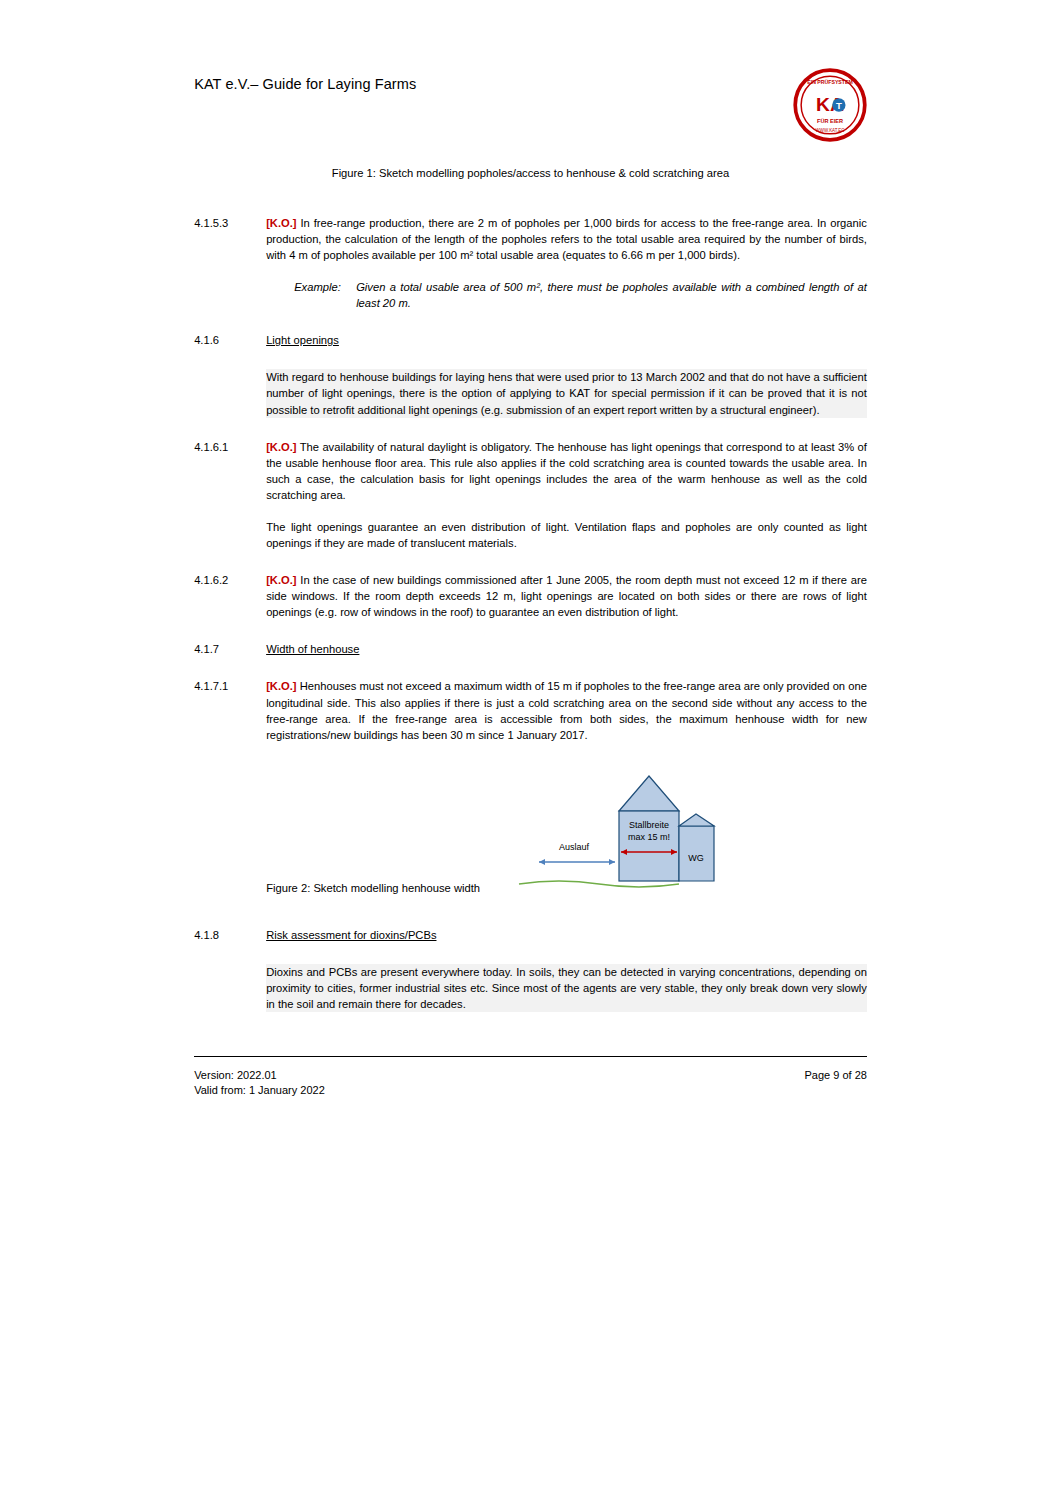KAT e.V.– Guide for Laying Farms
EIN PRÜFSYSTEM KA T FÜR EIER WWW.KAT.EC
Figure 1: Sketch modelling popholes/access to henhouse & cold scratching area
4.1.5.3
[K.O.] In free-range production, there are 2 m of popholes per 1,000 birds for access to the free-range area. In organic production, the calculation of the length of the popholes refers to the total usable area required by the number of birds, with 4 m of popholes available per 100 m² total usable area (equates to 6.66 m per 1,000 birds).
Example:
Given a total usable area of 500 m², there must be popholes available with a combined length of at least 20 m.
4.1.6
Light openings
With regard to henhouse buildings for laying hens that were used prior to 13 March 2002 and that do not have a sufficient number of light openings, there is the option of applying to KAT for special permission if it can be proved that it is not possible to retrofit additional light openings (e.g. submission of an expert report written by a structural engineer).
4.1.6.1
[K.O.] The availability of natural daylight is obligatory. The henhouse has light openings that correspond to at least 3% of the usable henhouse floor area. This rule also applies if the cold scratching area is counted towards the usable area. In such a case, the calculation basis for light openings includes the area of the warm henhouse as well as the cold scratching area.
The light openings guarantee an even distribution of light. Ventilation flaps and popholes are only counted as light openings if they are made of translucent materials.
4.1.6.2
[K.O.] In the case of new buildings commissioned after 1 June 2005, the room depth must not exceed 12 m if there are side windows. If the room depth exceeds 12 m, light openings are located on both sides or there are rows of light openings (e.g. row of windows in the roof) to guarantee an even distribution of light.
4.1.7
Width of henhouse
4.1.7.1
[K.O.] Henhouses must not exceed a maximum width of 15 m if popholes to the free-range area are only provided on one longitudinal side. This also applies if there is just a cold scratching area on the second side without any access to the free-range area. If the free-range area is accessible from both sides, the maximum henhouse width for new registrations/new buildings has been 30 m since 1 January 2017.
Figure 2: Sketch modelling henhouse width
WG Stallbreite max 15 m! Auslauf
4.1.8
Risk assessment for dioxins/PCBs
Dioxins and PCBs are present everywhere today. In soils, they can be detected in varying concentrations, depending on proximity to cities, former industrial sites etc. Since most of the agents are very stable, they only break down very slowly in the soil and remain there for decades.
Version: 2022.01
Valid from: 1 January 2022
Page 9 of 28